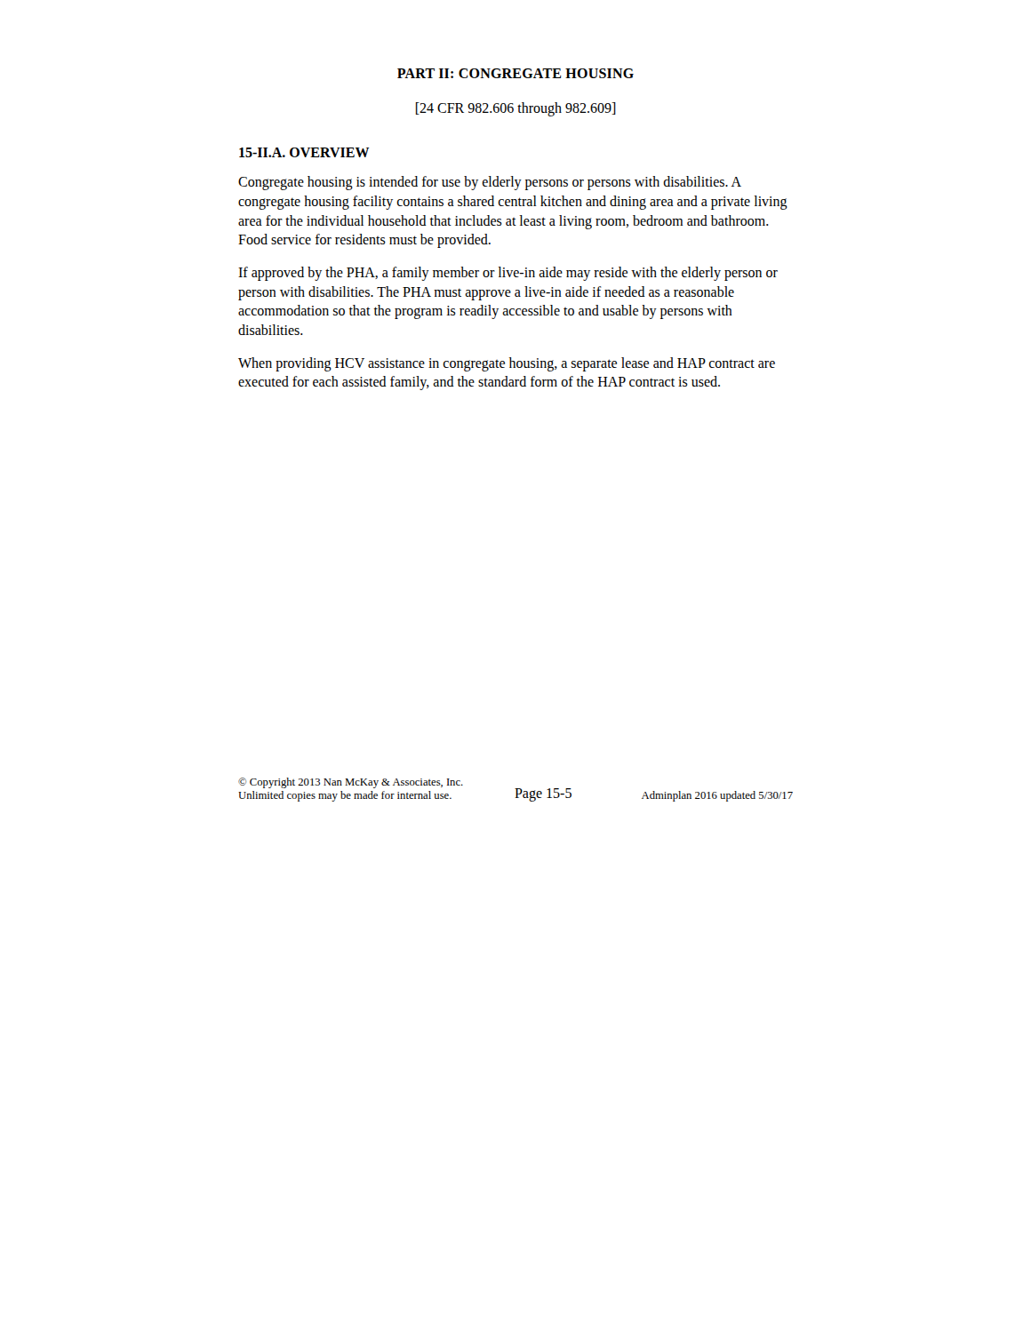PART II: CONGREGATE HOUSING
[24 CFR 982.606 through 982.609]
15-II.A. OVERVIEW
Congregate housing is intended for use by elderly persons or persons with disabilities. A congregate housing facility contains a shared central kitchen and dining area and a private living area for the individual household that includes at least a living room, bedroom and bathroom. Food service for residents must be provided.
If approved by the PHA, a family member or live-in aide may reside with the elderly person or person with disabilities. The PHA must approve a live-in aide if needed as a reasonable accommodation so that the program is readily accessible to and usable by persons with disabilities.
When providing HCV assistance in congregate housing, a separate lease and HAP contract are executed for each assisted family, and the standard form of the HAP contract is used.
| © Copyright 2013 Nan McKay & Associates, Inc. Unlimited copies may be made for internal use. | Page 15-5 | Adminplan 2016 updated 5/30/17 |